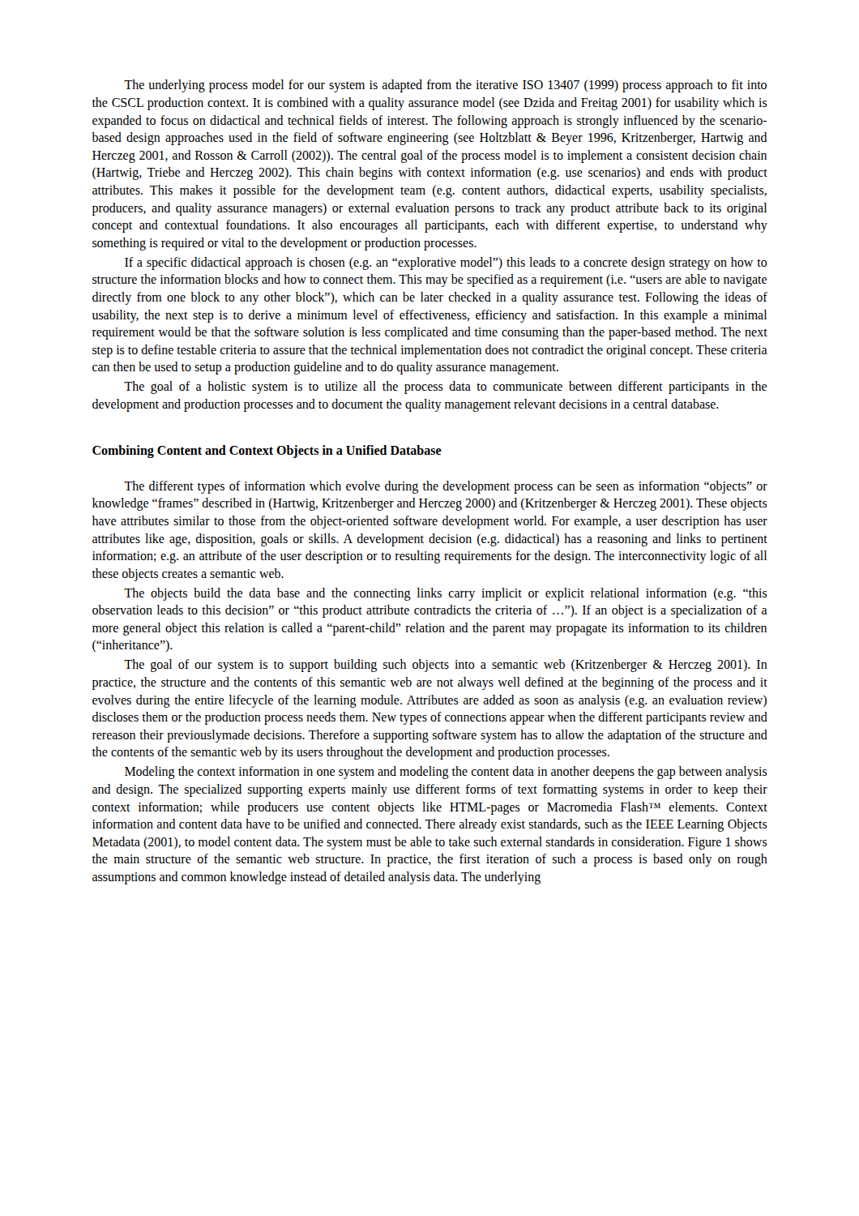The underlying process model for our system is adapted from the iterative ISO 13407 (1999) process approach to fit into the CSCL production context. It is combined with a quality assurance model (see Dzida and Freitag 2001) for usability which is expanded to focus on didactical and technical fields of interest. The following approach is strongly influenced by the scenario-based design approaches used in the field of software engineering (see Holtzblatt & Beyer 1996, Kritzenberger, Hartwig and Herczeg 2001, and Rosson & Carroll (2002)). The central goal of the process model is to implement a consistent decision chain (Hartwig, Triebe and Herczeg 2002). This chain begins with context information (e.g. use scenarios) and ends with product attributes. This makes it possible for the development team (e.g. content authors, didactical experts, usability specialists, producers, and quality assurance managers) or external evaluation persons to track any product attribute back to its original concept and contextual foundations. It also encourages all participants, each with different expertise, to understand why something is required or vital to the development or production processes.
If a specific didactical approach is chosen (e.g. an “explorative model”) this leads to a concrete design strategy on how to structure the information blocks and how to connect them. This may be specified as a requirement (i.e. “users are able to navigate directly from one block to any other block”), which can be later checked in a quality assurance test. Following the ideas of usability, the next step is to derive a minimum level of effectiveness, efficiency and satisfaction. In this example a minimal requirement would be that the software solution is less complicated and time consuming than the paper-based method. The next step is to define testable criteria to assure that the technical implementation does not contradict the original concept. These criteria can then be used to setup a production guideline and to do quality assurance management.
The goal of a holistic system is to utilize all the process data to communicate between different participants in the development and production processes and to document the quality management relevant decisions in a central database.
Combining Content and Context Objects in a Unified Database
The different types of information which evolve during the development process can be seen as information “objects” or knowledge “frames” described in (Hartwig, Kritzenberger and Herczeg 2000) and (Kritzenberger & Herczeg 2001). These objects have attributes similar to those from the object-oriented software development world. For example, a user description has user attributes like age, disposition, goals or skills. A development decision (e.g. didactical) has a reasoning and links to pertinent information; e.g. an attribute of the user description or to resulting requirements for the design. The interconnectivity logic of all these objects creates a semantic web.
The objects build the data base and the connecting links carry implicit or explicit relational information (e.g. “this observation leads to this decision” or “this product attribute contradicts the criteria of …”). If an object is a specialization of a more general object this relation is called a “parent-child” relation and the parent may propagate its information to its children (“inheritance”).
The goal of our system is to support building such objects into a semantic web (Kritzenberger & Herczeg 2001). In practice, the structure and the contents of this semantic web are not always well defined at the beginning of the process and it evolves during the entire lifecycle of the learning module. Attributes are added as soon as analysis (e.g. an evaluation review) discloses them or the production process needs them. New types of connections appear when the different participants review and rereason their previouslymade decisions. Therefore a supporting software system has to allow the adaptation of the structure and the contents of the semantic web by its users throughout the development and production processes.
Modeling the context information in one system and modeling the content data in another deepens the gap between analysis and design. The specialized supporting experts mainly use different forms of text formatting systems in order to keep their context information; while producers use content objects like HTML-pages or Macromedia Flash™ elements. Context information and content data have to be unified and connected. There already exist standards, such as the IEEE Learning Objects Metadata (2001), to model content data. The system must be able to take such external standards in consideration. Figure 1 shows the main structure of the semantic web structure. In practice, the first iteration of such a process is based only on rough assumptions and common knowledge instead of detailed analysis data. The underlying